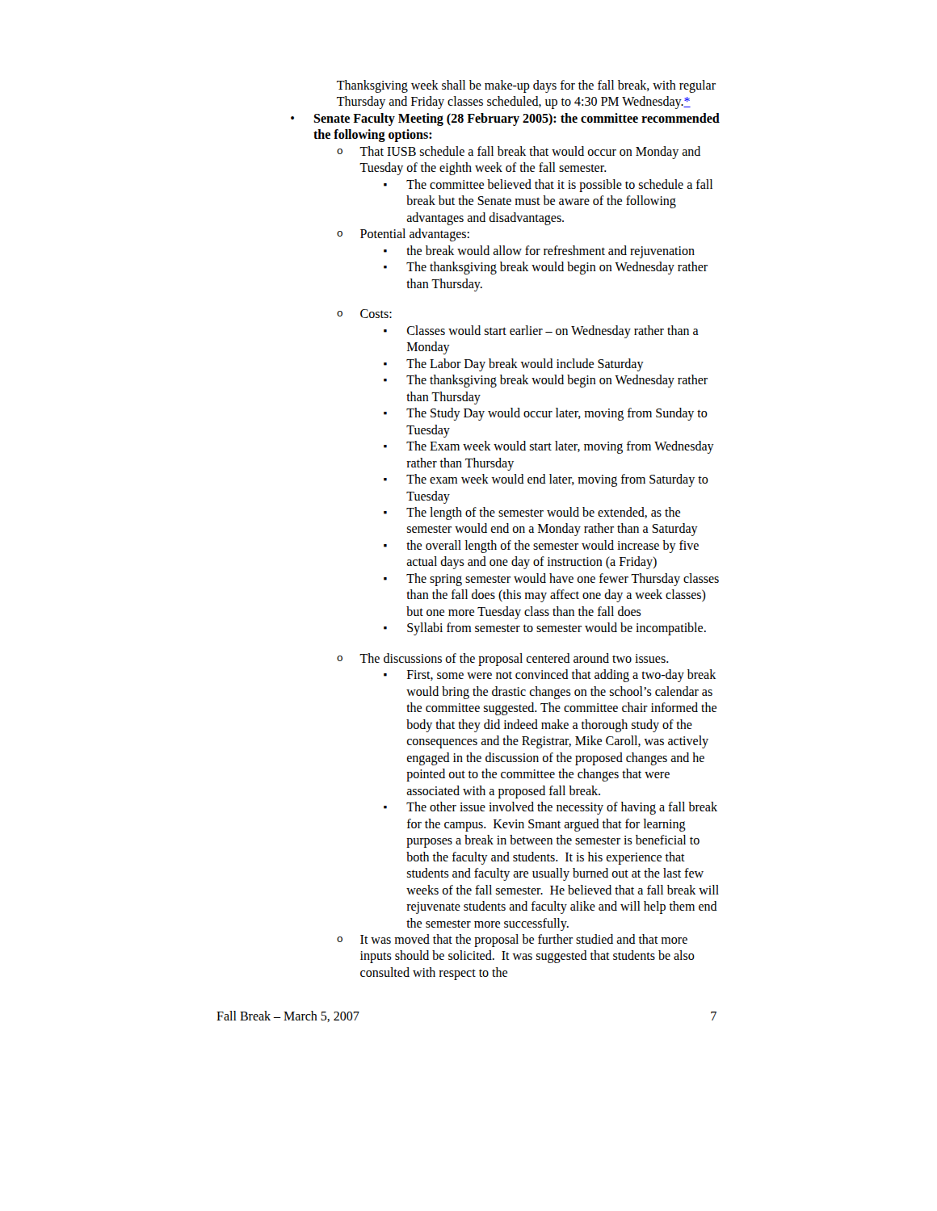Thanksgiving week shall be make-up days for the fall break, with regular Thursday and Friday classes scheduled, up to 4:30 PM Wednesday.*
Senate Faculty Meeting (28 February 2005): the committee recommended the following options:
That IUSB schedule a fall break that would occur on Monday and Tuesday of the eighth week of the fall semester.
The committee believed that it is possible to schedule a fall break but the Senate must be aware of the following advantages and disadvantages.
Potential advantages:
the break would allow for refreshment and rejuvenation
The thanksgiving break would begin on Wednesday rather than Thursday.
Costs:
Classes would start earlier – on Wednesday rather than a Monday
The Labor Day break would include Saturday
The thanksgiving break would begin on Wednesday rather than Thursday
The Study Day would occur later, moving from Sunday to Tuesday
The Exam week would start later, moving from Wednesday rather than Thursday
The exam week would end later, moving from Saturday to Tuesday
The length of the semester would be extended, as the semester would end on a Monday rather than a Saturday
the overall length of the semester would increase by five actual days and one day of instruction (a Friday)
The spring semester would have one fewer Thursday classes than the fall does (this may affect one day a week classes) but one more Tuesday class than the fall does
Syllabi from semester to semester would be incompatible.
The discussions of the proposal centered around two issues.
First, some were not convinced that adding a two-day break would bring the drastic changes on the school’s calendar as the committee suggested. The committee chair informed the body that they did indeed make a thorough study of the consequences and the Registrar, Mike Caroll, was actively engaged in the discussion of the proposed changes and he pointed out to the committee the changes that were associated with a proposed fall break.
The other issue involved the necessity of having a fall break for the campus. Kevin Smant argued that for learning purposes a break in between the semester is beneficial to both the faculty and students. It is his experience that students and faculty are usually burned out at the last few weeks of the fall semester. He believed that a fall break will rejuvenate students and faculty alike and will help them end the semester more successfully.
It was moved that the proposal be further studied and that more inputs should be solicited. It was suggested that students be also consulted with respect to the
Fall Break – March 5, 2007 7